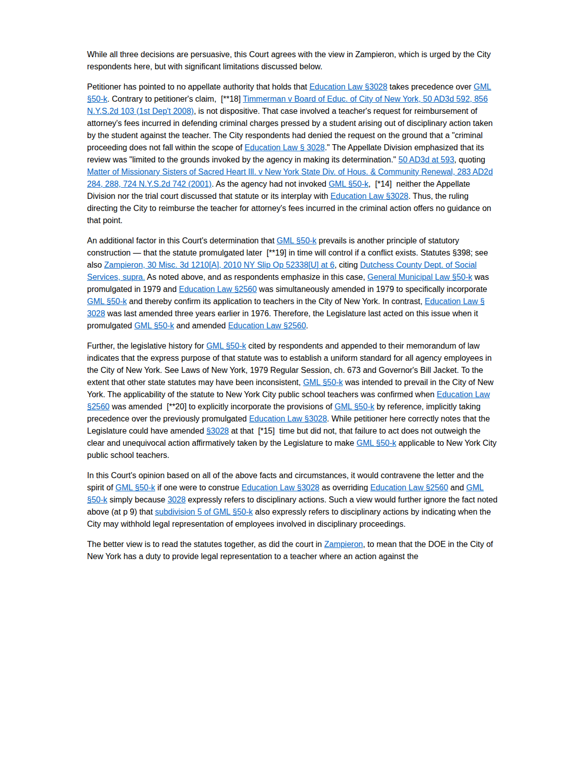While all three decisions are persuasive, this Court agrees with the view in Zampieron, which is urged by the City respondents here, but with significant limitations discussed below.
Petitioner has pointed to no appellate authority that holds that Education Law §3028 takes precedence over GML §50-k. Contrary to petitioner's claim, [**18] Timmerman v Board of Educ. of City of New York, 50 AD3d 592, 856 N.Y.S.2d 103 (1st Dep't 2008), is not dispositive. That case involved a teacher's request for reimbursement of attorney's fees incurred in defending criminal charges pressed by a student arising out of disciplinary action taken by the student against the teacher. The City respondents had denied the request on the ground that a "criminal proceeding does not fall within the scope of Education Law § 3028." The Appellate Division emphasized that its review was "limited to the grounds invoked by the agency in making its determination." 50 AD3d at 593, quoting Matter of Missionary Sisters of Sacred Heart Ill. v New York State Div. of Hous. & Community Renewal, 283 AD2d 284, 288, 724 N.Y.S.2d 742 (2001). As the agency had not invoked GML §50-k, [*14] neither the Appellate Division nor the trial court discussed that statute or its interplay with Education Law §3028. Thus, the ruling directing the City to reimburse the teacher for attorney's fees incurred in the criminal action offers no guidance on that point.
An additional factor in this Court's determination that GML §50-k prevails is another principle of statutory construction — that the statute promulgated later [**19] in time will control if a conflict exists. Statutes §398; see also Zampieron, 30 Misc. 3d 1210[A], 2010 NY Slip Op 52338[U] at 6, citing Dutchess County Dept. of Social Services, supra. As noted above, and as respondents emphasize in this case, General Municipal Law §50-k was promulgated in 1979 and Education Law §2560 was simultaneously amended in 1979 to specifically incorporate GML §50-k and thereby confirm its application to teachers in the City of New York. In contrast, Education Law § 3028 was last amended three years earlier in 1976. Therefore, the Legislature last acted on this issue when it promulgated GML §50-k and amended Education Law §2560.
Further, the legislative history for GML §50-k cited by respondents and appended to their memorandum of law indicates that the express purpose of that statute was to establish a uniform standard for all agency employees in the City of New York. See Laws of New York, 1979 Regular Session, ch. 673 and Governor's Bill Jacket. To the extent that other state statutes may have been inconsistent, GML §50-k was intended to prevail in the City of New York. The applicability of the statute to New York City public school teachers was confirmed when Education Law §2560 was amended [**20] to explicitly incorporate the provisions of GML §50-k by reference, implicitly taking precedence over the previously promulgated Education Law §3028. While petitioner here correctly notes that the Legislature could have amended §3028 at that [*15] time but did not, that failure to act does not outweigh the clear and unequivocal action affirmatively taken by the Legislature to make GML §50-k applicable to New York City public school teachers.
In this Court's opinion based on all of the above facts and circumstances, it would contravene the letter and the spirit of GML §50-k if one were to construe Education Law §3028 as overriding Education Law §2560 and GML §50-k simply because 3028 expressly refers to disciplinary actions. Such a view would further ignore the fact noted above (at p 9) that subdivision 5 of GML §50-k also expressly refers to disciplinary actions by indicating when the City may withhold legal representation of employees involved in disciplinary proceedings.
The better view is to read the statutes together, as did the court in Zampieron, to mean that the DOE in the City of New York has a duty to provide legal representation to a teacher where an action against the